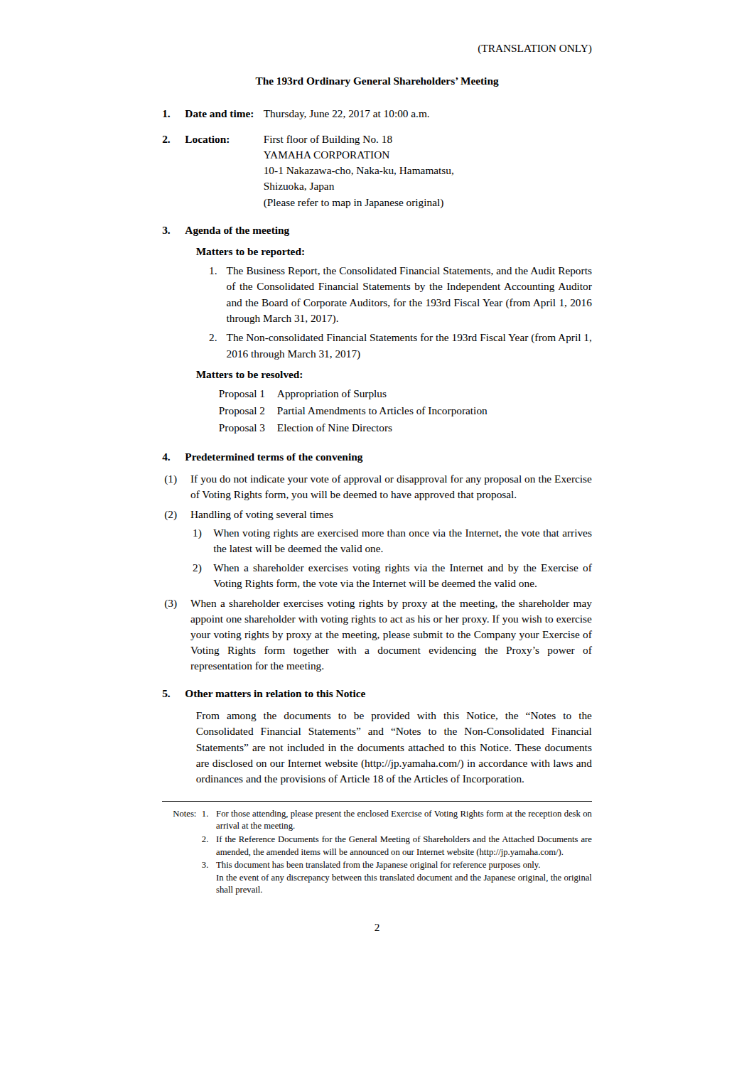(TRANSLATION ONLY)
The 193rd Ordinary General Shareholders’ Meeting
1.
Date and time:
Thursday, June 22, 2017 at 10:00 a.m.
2.
Location:
First floor of Building No. 18
YAMAHA CORPORATION
10-1 Nakazawa-cho, Naka-ku, Hamamatsu,
Shizuoka, Japan
(Please refer to map in Japanese original)
3.
Agenda of the meeting
Matters to be reported:
The Business Report, the Consolidated Financial Statements, and the Audit Reports of the Consolidated Financial Statements by the Independent Accounting Auditor and the Board of Corporate Auditors, for the 193rd Fiscal Year (from April 1, 2016 through March 31, 2017).
The Non-consolidated Financial Statements for the 193rd Fiscal Year (from April 1, 2016 through March 31, 2017)
Matters to be resolved:
| Proposal 1 | Appropriation of Surplus |
| Proposal 2 | Partial Amendments to Articles of Incorporation |
| Proposal 3 | Election of Nine Directors |
4.
Predetermined terms of the convening
If you do not indicate your vote of approval or disapproval for any proposal on the Exercise of Voting Rights form, you will be deemed to have approved that proposal.
Handling of voting several times
When voting rights are exercised more than once via the Internet, the vote that arrives the latest will be deemed the valid one.
When a shareholder exercises voting rights via the Internet and by the Exercise of Voting Rights form, the vote via the Internet will be deemed the valid one.
When a shareholder exercises voting rights by proxy at the meeting, the shareholder may appoint one shareholder with voting rights to act as his or her proxy. If you wish to exercise your voting rights by proxy at the meeting, please submit to the Company your Exercise of Voting Rights form together with a document evidencing the Proxy’s power of representation for the meeting.
5.
Other matters in relation to this Notice
From among the documents to be provided with this Notice, the “Notes to the Consolidated Financial Statements” and “Notes to the Non-Consolidated Financial Statements” are not included in the documents attached to this Notice. These documents are disclosed on our Internet website (http://jp.yamaha.com/) in accordance with laws and ordinances and the provisions of Article 18 of the Articles of Incorporation.
Notes:
1.
For those attending, please present the enclosed Exercise of Voting Rights form at the reception desk on arrival at the meeting.
2.
If the Reference Documents for the General Meeting of Shareholders and the Attached Documents are amended, the amended items will be announced on our Internet website (http://jp.yamaha.com/).
3.
This document has been translated from the Japanese original for reference purposes only. In the event of any discrepancy between this translated document and the Japanese original, the original shall prevail.
2